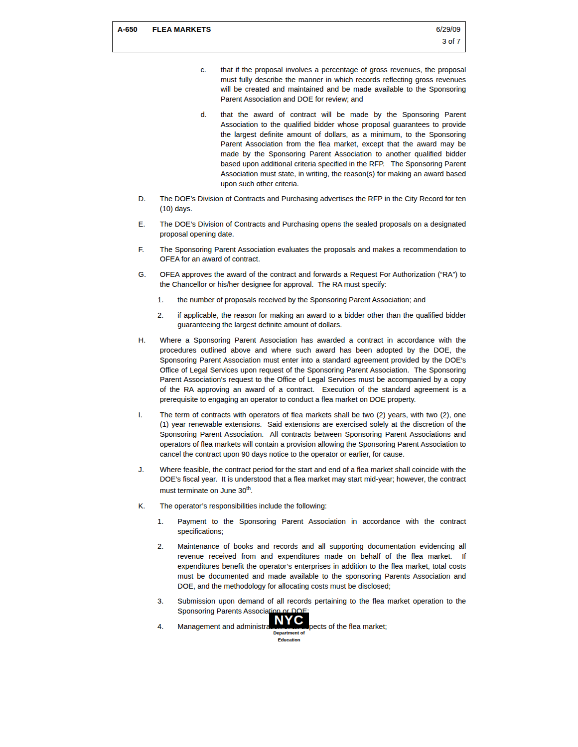A-650 FLEA MARKETS
6/29/09
3 of 7
c.
that if the proposal involves a percentage of gross revenues, the proposal must fully describe the manner in which records reflecting gross revenues will be created and maintained and be made available to the Sponsoring Parent Association and DOE for review; and
d.
that the award of contract will be made by the Sponsoring Parent Association to the qualified bidder whose proposal guarantees to provide the largest definite amount of dollars, as a minimum, to the Sponsoring Parent Association from the flea market, except that the award may be made by the Sponsoring Parent Association to another qualified bidder based upon additional criteria specified in the RFP. The Sponsoring Parent Association must state, in writing, the reason(s) for making an award based upon such other criteria.
D.
The DOE’s Division of Contracts and Purchasing advertises the RFP in the City Record for ten (10) days.
E.
The DOE’s Division of Contracts and Purchasing opens the sealed proposals on a designated proposal opening date.
F.
The Sponsoring Parent Association evaluates the proposals and makes a recommendation to OFEA for an award of contract.
G.
OFEA approves the award of the contract and forwards a Request For Authorization (“RA”) to the Chancellor or his/her designee for approval. The RA must specify:
1.
the number of proposals received by the Sponsoring Parent Association; and
2.
if applicable, the reason for making an award to a bidder other than the qualified bidder guaranteeing the largest definite amount of dollars.
H.
Where a Sponsoring Parent Association has awarded a contract in accordance with the procedures outlined above and where such award has been adopted by the DOE, the Sponsoring Parent Association must enter into a standard agreement provided by the DOE’s Office of Legal Services upon request of the Sponsoring Parent Association. The Sponsoring Parent Association’s request to the Office of Legal Services must be accompanied by a copy of the RA approving an award of a contract. Execution of the standard agreement is a prerequisite to engaging an operator to conduct a flea market on DOE property.
I.
The term of contracts with operators of flea markets shall be two (2) years, with two (2), one (1) year renewable extensions. Said extensions are exercised solely at the discretion of the Sponsoring Parent Association. All contracts between Sponsoring Parent Associations and operators of flea markets will contain a provision allowing the Sponsoring Parent Association to cancel the contract upon 90 days notice to the operator or earlier, for cause.
J.
Where feasible, the contract period for the start and end of a flea market shall coincide with the DOE’s fiscal year. It is understood that a flea market may start mid-year; however, the contract must terminate on June 30th.
K.
The operator’s responsibilities include the following:
1.
Payment to the Sponsoring Parent Association in accordance with the contract specifications;
2.
Maintenance of books and records and all supporting documentation evidencing all revenue received from and expenditures made on behalf of the flea market. If expenditures benefit the operator’s enterprises in addition to the flea market, total costs must be documented and made available to the sponsoring Parents Association and DOE, and the methodology for allocating costs must be disclosed;
3.
Submission upon demand of all records pertaining to the flea market operation to the Sponsoring Parents Association or DOE;
4.
Management and administration of all aspects of the flea market;
NYC Department of
Education